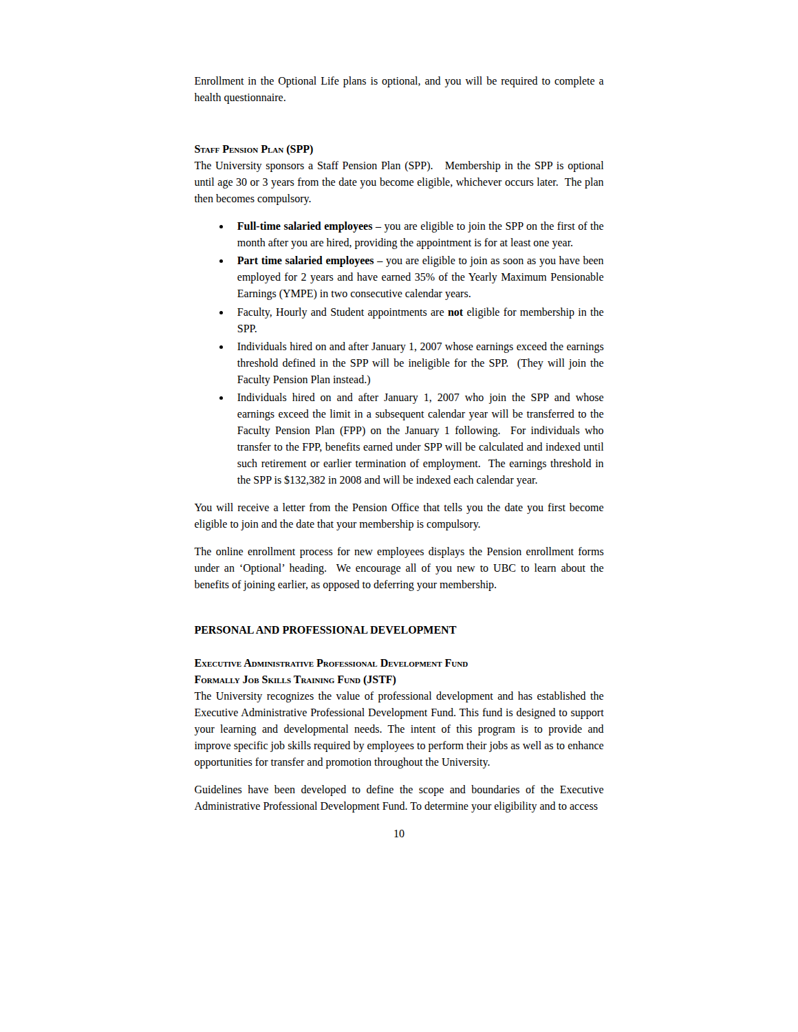Enrollment in the Optional Life plans is optional, and you will be required to complete a health questionnaire.
Staff Pension Plan (SPP)
The University sponsors a Staff Pension Plan (SPP). Membership in the SPP is optional until age 30 or 3 years from the date you become eligible, whichever occurs later. The plan then becomes compulsory.
Full-time salaried employees – you are eligible to join the SPP on the first of the month after you are hired, providing the appointment is for at least one year.
Part time salaried employees – you are eligible to join as soon as you have been employed for 2 years and have earned 35% of the Yearly Maximum Pensionable Earnings (YMPE) in two consecutive calendar years.
Faculty, Hourly and Student appointments are not eligible for membership in the SPP.
Individuals hired on and after January 1, 2007 whose earnings exceed the earnings threshold defined in the SPP will be ineligible for the SPP. (They will join the Faculty Pension Plan instead.)
Individuals hired on and after January 1, 2007 who join the SPP and whose earnings exceed the limit in a subsequent calendar year will be transferred to the Faculty Pension Plan (FPP) on the January 1 following. For individuals who transfer to the FPP, benefits earned under SPP will be calculated and indexed until such retirement or earlier termination of employment. The earnings threshold in the SPP is $132,382 in 2008 and will be indexed each calendar year.
You will receive a letter from the Pension Office that tells you the date you first become eligible to join and the date that your membership is compulsory.
The online enrollment process for new employees displays the Pension enrollment forms under an ‘Optional’ heading. We encourage all of you new to UBC to learn about the benefits of joining earlier, as opposed to deferring your membership.
PERSONAL AND PROFESSIONAL DEVELOPMENT
Executive Administrative Professional Development Fund
Formally Job Skills Training Fund (JSTF)
The University recognizes the value of professional development and has established the Executive Administrative Professional Development Fund. This fund is designed to support your learning and developmental needs. The intent of this program is to provide and improve specific job skills required by employees to perform their jobs as well as to enhance opportunities for transfer and promotion throughout the University.
Guidelines have been developed to define the scope and boundaries of the Executive Administrative Professional Development Fund. To determine your eligibility and to access
10